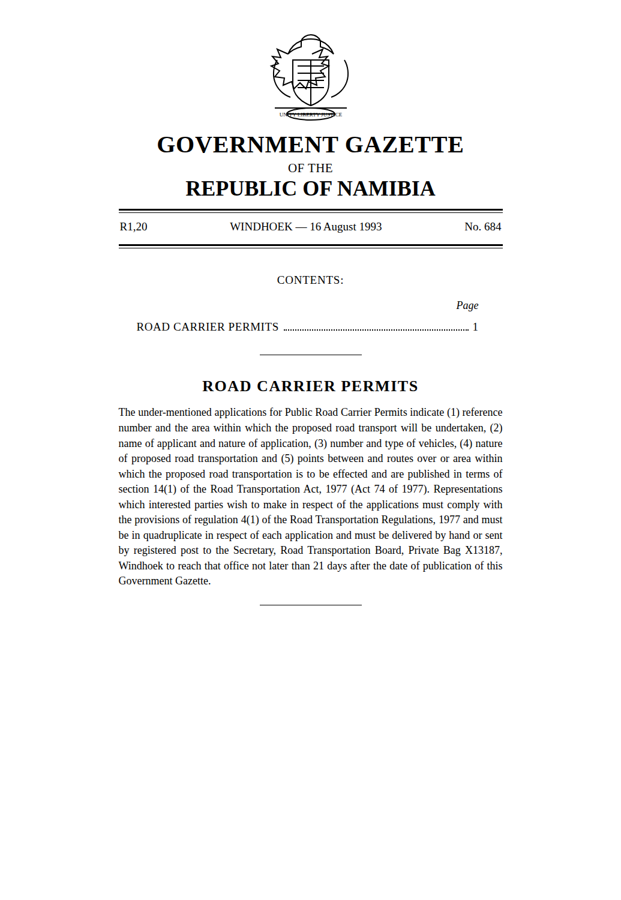GOVERNMENT GAZETTE
OF THE
REPUBLIC OF NAMIBIA
R1,20 WINDHOEK — 16 August 1993 No. 684
CONTENTS:
Page
ROAD CARRIER PERMITS 1
ROAD CARRIER PERMITS
The under-mentioned applications for Public Road Carrier Permits indicate (1) reference number and the area within which the proposed road transport will be undertaken, (2) name of applicant and nature of application, (3) number and type of vehicles, (4) nature of proposed road transportation and (5) points between and routes over or area within which the proposed road transportation is to be effected and are published in terms of section 14(1) of the Road Transportation Act, 1977 (Act 74 of 1977). Representations which interested parties wish to make in respect of the applications must comply with the provisions of regulation 4(1) of the Road Transportation Regulations, 1977 and must be in quadruplicate in respect of each application and must be delivered by hand or sent by registered post to the Secretary, Road Transportation Board, Private Bag X13187, Windhoek to reach that office not later than 21 days after the date of publication of this Government Gazette.